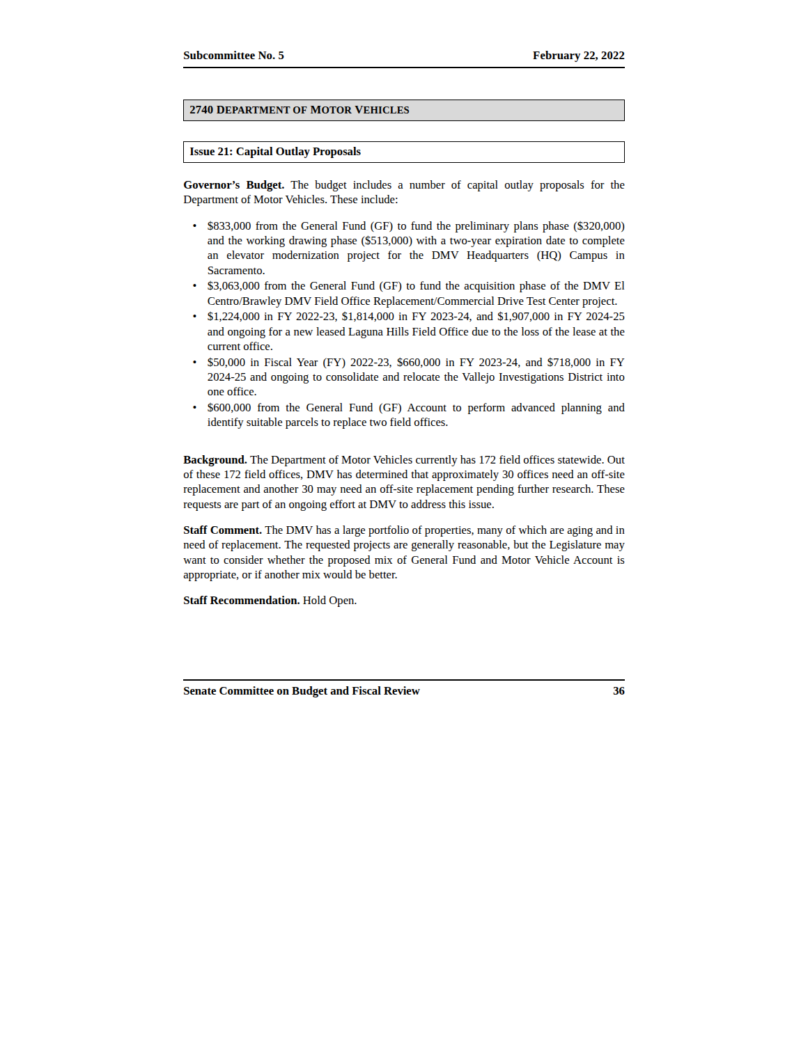Subcommittee No. 5
February 22, 2022
2740 DEPARTMENT OF MOTOR VEHICLES
Issue 21: Capital Outlay Proposals
Governor’s Budget. The budget includes a number of capital outlay proposals for the Department of Motor Vehicles. These include:
$833,000 from the General Fund (GF) to fund the preliminary plans phase ($320,000) and the working drawing phase ($513,000) with a two-year expiration date to complete an elevator modernization project for the DMV Headquarters (HQ) Campus in Sacramento.
$3,063,000 from the General Fund (GF) to fund the acquisition phase of the DMV El Centro/Brawley DMV Field Office Replacement/Commercial Drive Test Center project.
$1,224,000 in FY 2022-23, $1,814,000 in FY 2023-24, and $1,907,000 in FY 2024-25 and ongoing for a new leased Laguna Hills Field Office due to the loss of the lease at the current office.
$50,000 in Fiscal Year (FY) 2022-23, $660,000 in FY 2023-24, and $718,000 in FY 2024-25 and ongoing to consolidate and relocate the Vallejo Investigations District into one office.
$600,000 from the General Fund (GF) Account to perform advanced planning and identify suitable parcels to replace two field offices.
Background. The Department of Motor Vehicles currently has 172 field offices statewide. Out of these 172 field offices, DMV has determined that approximately 30 offices need an off-site replacement and another 30 may need an off-site replacement pending further research. These requests are part of an ongoing effort at DMV to address this issue.
Staff Comment. The DMV has a large portfolio of properties, many of which are aging and in need of replacement. The requested projects are generally reasonable, but the Legislature may want to consider whether the proposed mix of General Fund and Motor Vehicle Account is appropriate, or if another mix would be better.
Staff Recommendation. Hold Open.
Senate Committee on Budget and Fiscal Review
36